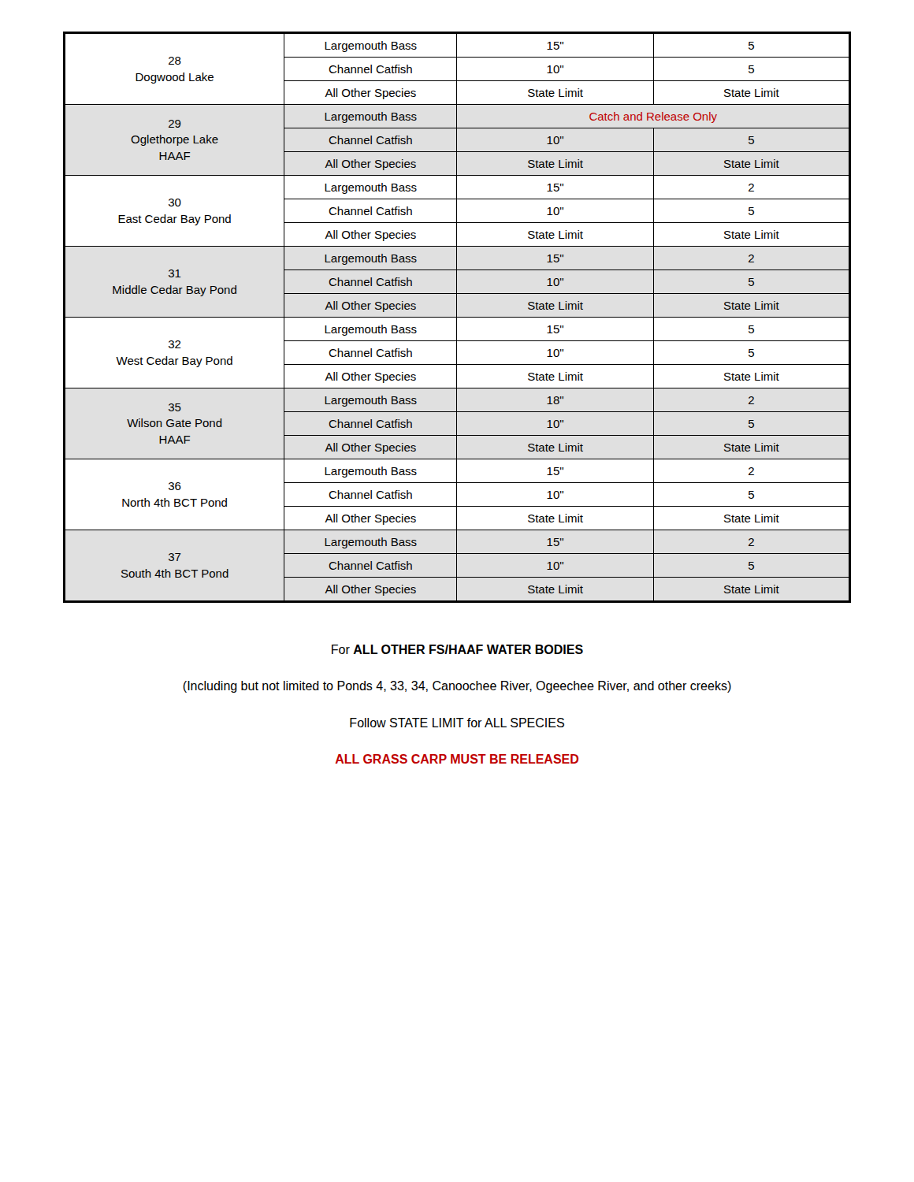| 28 Dogwood Lake | Largemouth Bass | 15" | 5 |
| Channel Catfish | 10" | 5 |
| All Other Species | State Limit | State Limit |
| 29 Oglethorpe Lake HAAF | Largemouth Bass | Catch and Release Only |
| Channel Catfish | 10" | 5 |
| All Other Species | State Limit | State Limit |
| 30 East Cedar Bay Pond | Largemouth Bass | 15" | 2 |
| Channel Catfish | 10" | 5 |
| All Other Species | State Limit | State Limit |
| 31 Middle Cedar Bay Pond | Largemouth Bass | 15" | 2 |
| Channel Catfish | 10" | 5 |
| All Other Species | State Limit | State Limit |
| 32 West Cedar Bay Pond | Largemouth Bass | 15" | 5 |
| Channel Catfish | 10" | 5 |
| All Other Species | State Limit | State Limit |
| 35 Wilson Gate Pond HAAF | Largemouth Bass | 18" | 2 |
| Channel Catfish | 10" | 5 |
| All Other Species | State Limit | State Limit |
| 36 North 4th BCT Pond | Largemouth Bass | 15" | 2 |
| Channel Catfish | 10" | 5 |
| All Other Species | State Limit | State Limit |
| 37 South 4th BCT Pond | Largemouth Bass | 15" | 2 |
| Channel Catfish | 10" | 5 |
| All Other Species | State Limit | State Limit |
For ALL OTHER FS/HAAF WATER BODIES
(Including but not limited to Ponds 4, 33, 34, Canoochee River, Ogeechee River, and other creeks)
Follow STATE LIMIT for ALL SPECIES
ALL GRASS CARP MUST BE RELEASED